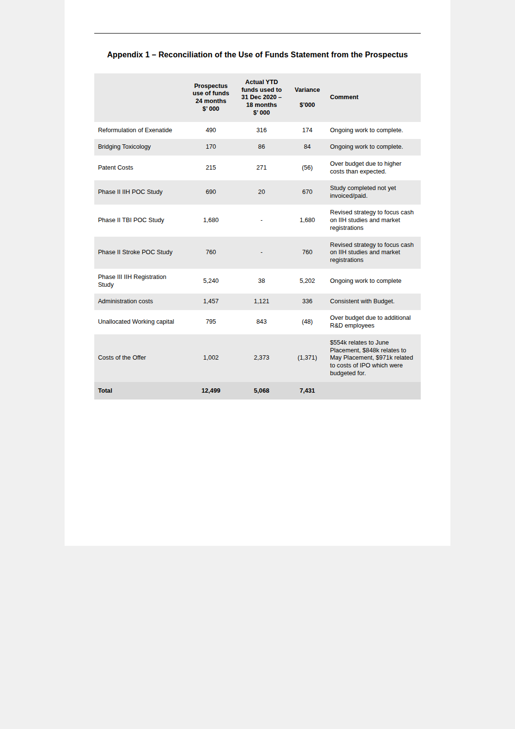Appendix 1 – Reconciliation of the Use of Funds Statement from the Prospectus
| | Prospectus use of funds 24 months $’ 000 | Actual YTD funds used to 31 Dec 2020 – 18 months $’ 000 | Variance $’000 | Comment |
| --- | --- | --- | --- | --- |
| Reformulation of Exenatide | 490 | 316 | 174 | Ongoing work to complete. |
| Bridging Toxicology | 170 | 86 | 84 | Ongoing work to complete. |
| Patent Costs | 215 | 271 | (56) | Over budget due to higher costs than expected. |
| Phase II IIH POC Study | 690 | 20 | 670 | Study completed not yet invoiced/paid. |
| Phase II TBI POC Study | 1,680 | - | 1,680 | Revised strategy to focus cash on IIH studies and market registrations |
| Phase II Stroke POC Study | 760 | - | 760 | Revised strategy to focus cash on IIH studies and market registrations |
| Phase III IIH Registration Study | 5,240 | 38 | 5,202 | Ongoing work to complete |
| Administration costs | 1,457 | 1,121 | 336 | Consistent with Budget. |
| Unallocated Working capital | 795 | 843 | (48) | Over budget due to additional R&D employees |
| Costs of the Offer | 1,002 | 2,373 | (1,371) | $554k relates to June Placement, $848k relates to May Placement, $971k related to costs of IPO which were budgeted for. |
| Total | 12,499 | 5,068 | 7,431 | |